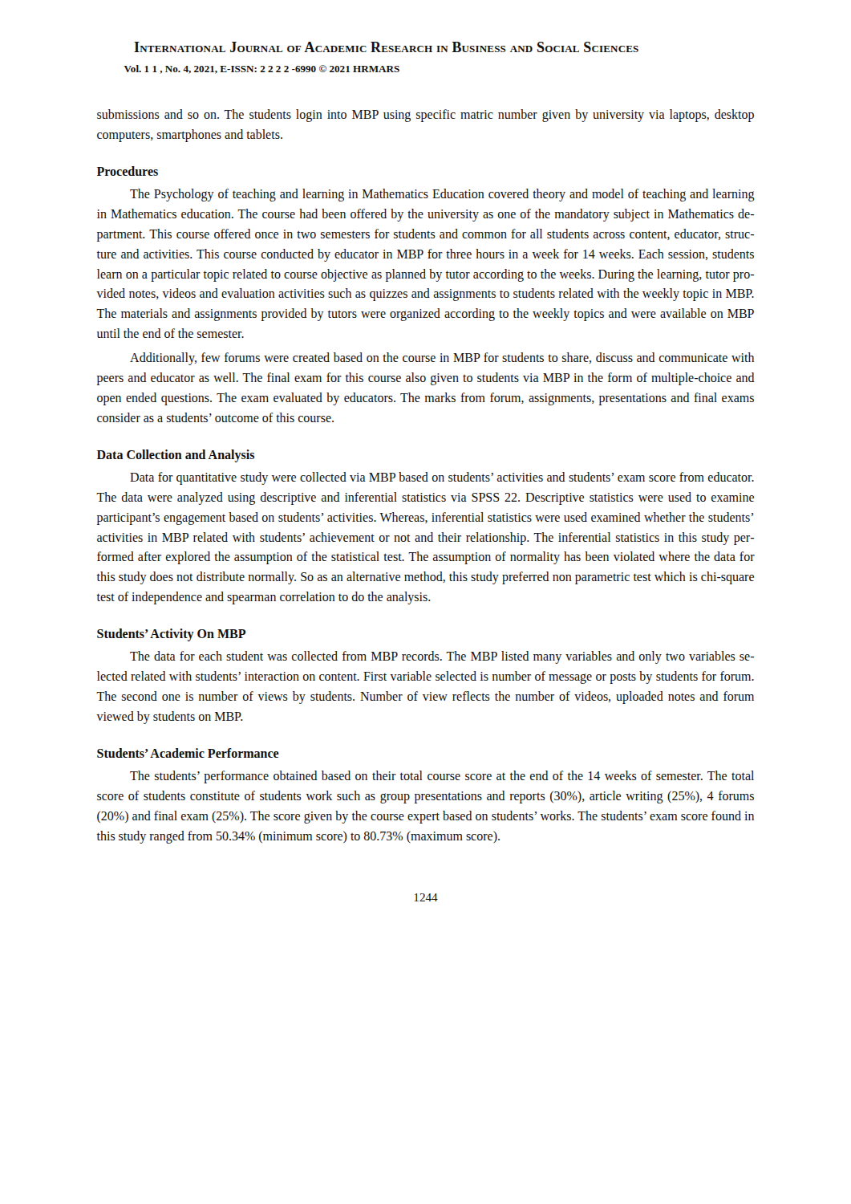International Journal of Academic Research in Business and Social Sciences
Vol. 1 1 , No. 4, 2021, E-ISSN: 2 2 2 2 -6990 © 2021 HRMARS
submissions and so on. The students login into MBP using specific matric number given by university via laptops, desktop computers, smartphones and tablets.
Procedures
The Psychology of teaching and learning in Mathematics Education covered theory and model of teaching and learning in Mathematics education. The course had been offered by the university as one of the mandatory subject in Mathematics department. This course offered once in two semesters for students and common for all students across content, educator, structure and activities. This course conducted by educator in MBP for three hours in a week for 14 weeks. Each session, students learn on a particular topic related to course objective as planned by tutor according to the weeks. During the learning, tutor provided notes, videos and evaluation activities such as quizzes and assignments to students related with the weekly topic in MBP. The materials and assignments provided by tutors were organized according to the weekly topics and were available on MBP until the end of the semester.
Additionally, few forums were created based on the course in MBP for students to share, discuss and communicate with peers and educator as well. The final exam for this course also given to students via MBP in the form of multiple-choice and open ended questions. The exam evaluated by educators. The marks from forum, assignments, presentations and final exams consider as a students’ outcome of this course.
Data Collection and Analysis
Data for quantitative study were collected via MBP based on students’ activities and students’ exam score from educator. The data were analyzed using descriptive and inferential statistics via SPSS 22. Descriptive statistics were used to examine participant’s engagement based on students’ activities. Whereas, inferential statistics were used examined whether the students’ activities in MBP related with students’ achievement or not and their relationship. The inferential statistics in this study performed after explored the assumption of the statistical test. The assumption of normality has been violated where the data for this study does not distribute normally. So as an alternative method, this study preferred non parametric test which is chi-square test of independence and spearman correlation to do the analysis.
Students’ Activity On MBP
The data for each student was collected from MBP records. The MBP listed many variables and only two variables selected related with students’ interaction on content. First variable selected is number of message or posts by students for forum. The second one is number of views by students. Number of view reflects the number of videos, uploaded notes and forum viewed by students on MBP.
Students’ Academic Performance
The students’ performance obtained based on their total course score at the end of the 14 weeks of semester. The total score of students constitute of students work such as group presentations and reports (30%), article writing (25%), 4 forums (20%) and final exam (25%). The score given by the course expert based on students’ works. The students’ exam score found in this study ranged from 50.34% (minimum score) to 80.73% (maximum score).
1244